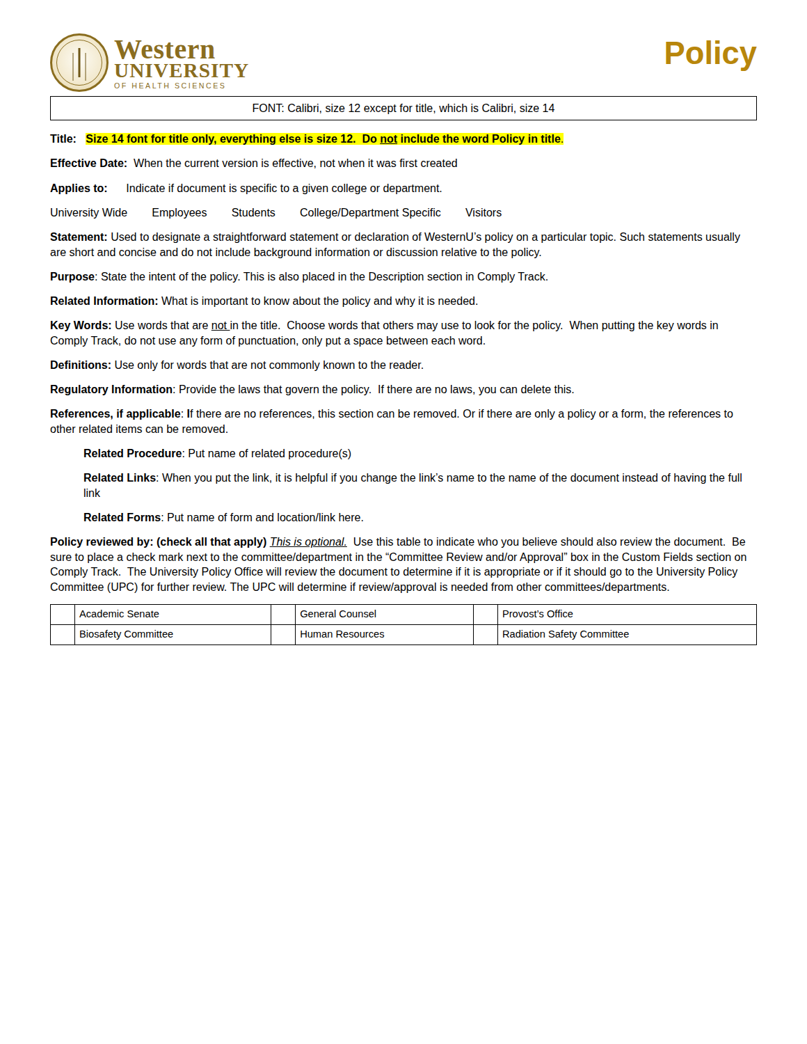Western UNIVERSITY OF HEALTH SCIENCES
Policy
FONT: Calibri, size 12 except for title, which is Calibri, size 14
Title: Size 14 font for title only, everything else is size 12. Do not include the word Policy in title.
Effective Date: When the current version is effective, not when it was first created
Applies to: Indicate if document is specific to a given college or department.
University Wide Employees Students College/Department Specific Visitors
Statement: Used to designate a straightforward statement or declaration of WesternU’s policy on a particular topic. Such statements usually are short and concise and do not include background information or discussion relative to the policy.
Purpose: State the intent of the policy. This is also placed in the Description section in Comply Track.
Related Information: What is important to know about the policy and why it is needed.
Key Words: Use words that are not in the title. Choose words that others may use to look for the policy. When putting the key words in Comply Track, do not use any form of punctuation, only put a space between each word.
Definitions: Use only for words that are not commonly known to the reader.
Regulatory Information: Provide the laws that govern the policy. If there are no laws, you can delete this.
References, if applicable: If there are no references, this section can be removed. Or if there are only a policy or a form, the references to other related items can be removed.
Related Procedure: Put name of related procedure(s)
Related Links: When you put the link, it is helpful if you change the link’s name to the name of the document instead of having the full link
Related Forms: Put name of form and location/link here.
Policy reviewed by: (check all that apply) This is optional. Use this table to indicate who you believe should also review the document. Be sure to place a check mark next to the committee/department in the “Committee Review and/or Approval” box in the Custom Fields section on Comply Track. The University Policy Office will review the document to determine if it is appropriate or if it should go to the University Policy Committee (UPC) for further review. The UPC will determine if review/approval is needed from other committees/departments.
| | Academic Senate | | General Counsel | | Provost’s Office |
| | Biosafety Committee | | Human Resources | | Radiation Safety Committee |